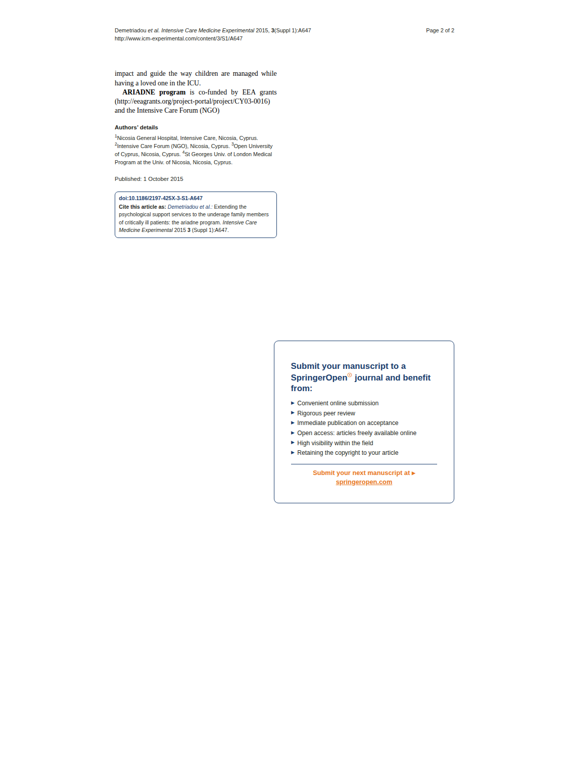Demetriadou et al. Intensive Care Medicine Experimental 2015, 3(Suppl 1):A647 http://www.icm-experimental.com/content/3/S1/A647
Page 2 of 2
impact and guide the way children are managed while having a loved one in the ICU.
ARIADNE program is co-funded by EEA grants (http://eeagrants.org/project-portal/project/CY03-0016) and the Intensive Care Forum (NGO)
Authors’ details
1Nicosia General Hospital, Intensive Care, Nicosia, Cyprus. 2Intensive Care Forum (NGO), Nicosia, Cyprus. 3Open University of Cyprus, Nicosia, Cyprus. 4St Georges Univ. of London Medical Program at the Univ. of Nicosia, Nicosia, Cyprus.
Published: 1 October 2015
doi:10.1186/2197-425X-3-S1-A647
Cite this article as: Demetriadou et al.: Extending the psychological support services to the underage family members of critically ill patients: the ariadne program. Intensive Care Medicine Experimental 2015 3 (Suppl 1):A647.
Submit your manuscript to a SpringerOpen☉ journal and benefit from:
Convenient online submission
Rigorous peer review
Immediate publication on acceptance
Open access: articles freely available online
High visibility within the field
Retaining the copyright to your article
Submit your next manuscript at ▶ springeropen.com